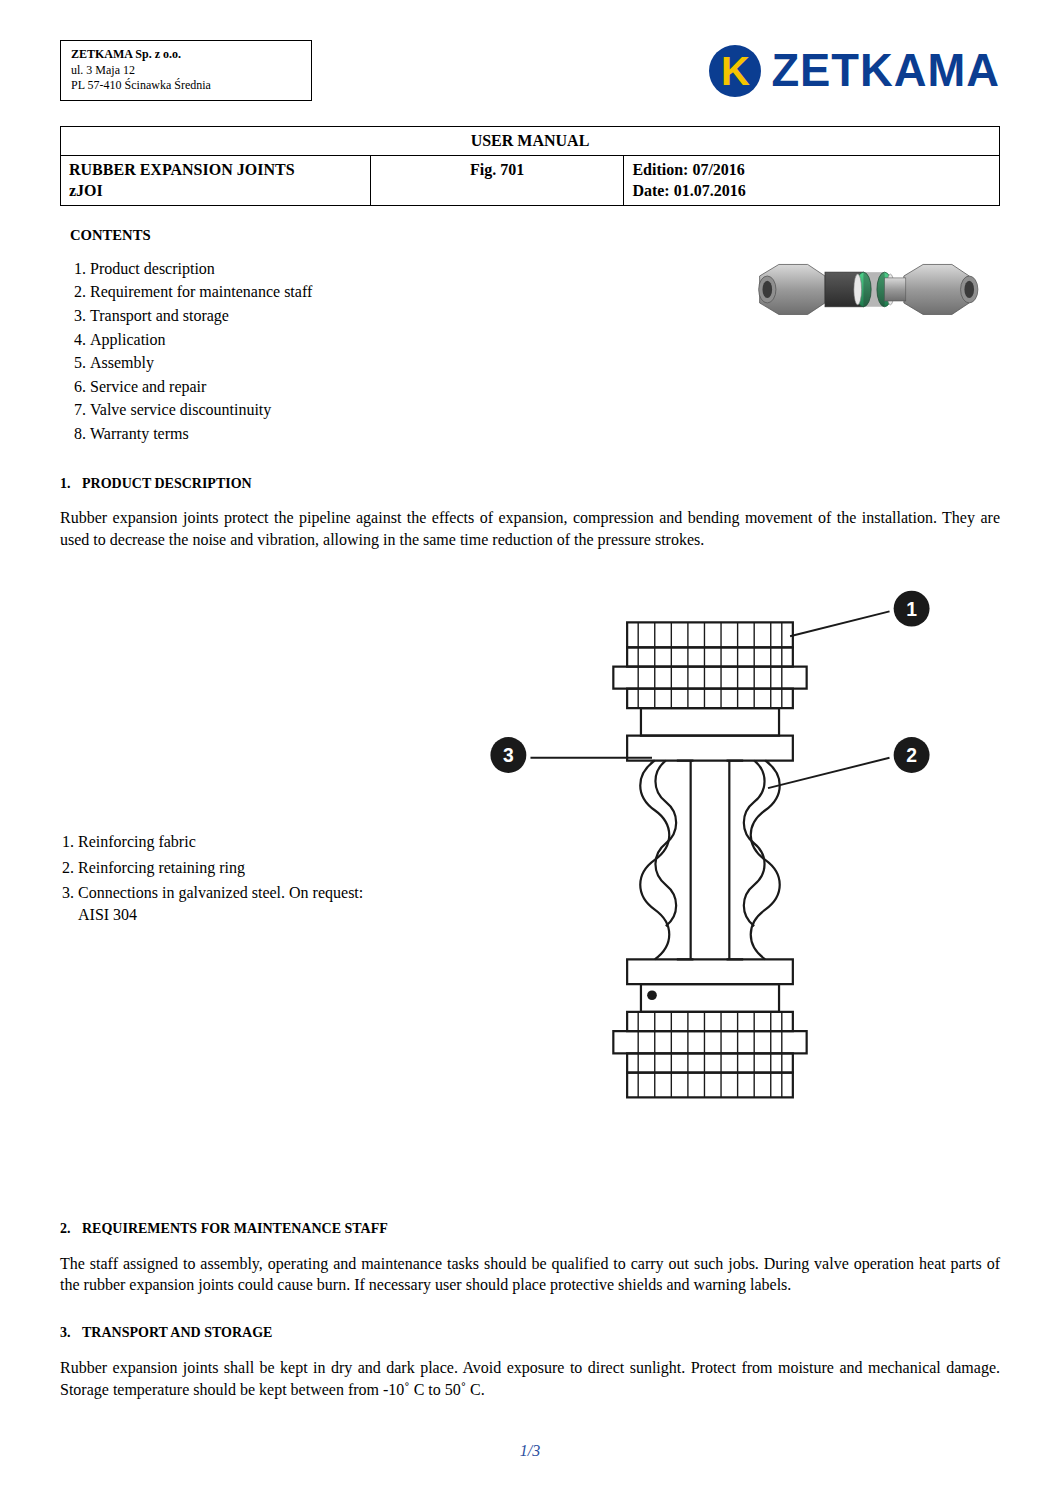ZETKAMA Sp. z o.o.
ul. 3 Maja 12
PL 57-410 Ścinawka Średnia
K
ZETKAMA
| USER MANUAL |
| RUBBER EXPANSION JOINTS zJOI | Fig. 701 | Edition: 07/2016 Date: 01.07.2016 |
CONTENTS
Product description
Requirement for maintenance staff
Transport and storage
Application
Assembly
Service and repair
Valve service discountinuity
Warranty terms
1. PRODUCT DESCRIPTION
Rubber expansion joints protect the pipeline against the effects of expansion, compression and bending movement of the installation. They are used to decrease the noise and vibration, allowing in the same time reduction of the pressure strokes.
Reinforcing fabric
Reinforcing retaining ring
Connections in galvanized steel. On request:
AISI 304
1 2 3
2. REQUIREMENTS FOR MAINTENANCE STAFF
The staff assigned to assembly, operating and maintenance tasks should be qualified to carry out such jobs. During valve operation heat parts of the rubber expansion joints could cause burn. If necessary user should place protective shields and warning labels.
3. TRANSPORT AND STORAGE
Rubber expansion joints shall be kept in dry and dark place. Avoid exposure to direct sunlight. Protect from moisture and mechanical damage. Storage temperature should be kept between from -10˚ C to 50˚ C.
1/3